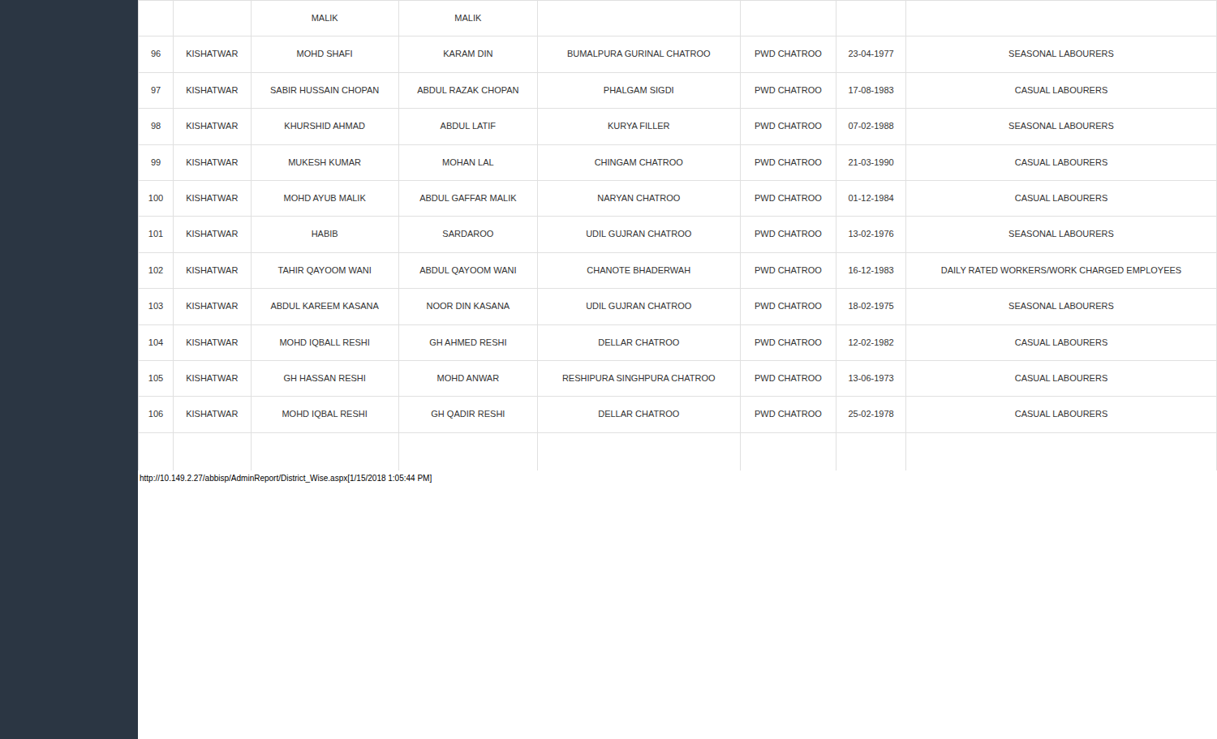| | | MALIK | MALIK | | | | |
| 96 | KISHATWAR | MOHD SHAFI | KARAM DIN | BUMALPURA GURINAL CHATROO | PWD CHATROO | 23-04-1977 | SEASONAL LABOURERS |
| 97 | KISHATWAR | SABIR HUSSAIN CHOPAN | ABDUL RAZAK CHOPAN | PHALGAM SIGDI | PWD CHATROO | 17-08-1983 | CASUAL LABOURERS |
| 98 | KISHATWAR | KHURSHID AHMAD | ABDUL LATIF | KURYA FILLER | PWD CHATROO | 07-02-1988 | SEASONAL LABOURERS |
| 99 | KISHATWAR | MUKESH KUMAR | MOHAN LAL | CHINGAM CHATROO | PWD CHATROO | 21-03-1990 | CASUAL LABOURERS |
| 100 | KISHATWAR | MOHD AYUB MALIK | ABDUL GAFFAR MALIK | NARYAN CHATROO | PWD CHATROO | 01-12-1984 | CASUAL LABOURERS |
| 101 | KISHATWAR | HABIB | SARDAROO | UDIL GUJRAN CHATROO | PWD CHATROO | 13-02-1976 | SEASONAL LABOURERS |
| 102 | KISHATWAR | TAHIR QAYOOM WANI | ABDUL QAYOOM WANI | CHANOTE BHADERWAH | PWD CHATROO | 16-12-1983 | DAILY RATED WORKERS/WORK CHARGED EMPLOYEES |
| 103 | KISHATWAR | ABDUL KAREEM KASANA | NOOR DIN KASANA | UDIL GUJRAN CHATROO | PWD CHATROO | 18-02-1975 | SEASONAL LABOURERS |
| 104 | KISHATWAR | MOHD IQBALL RESHI | GH AHMED RESHI | DELLAR CHATROO | PWD CHATROO | 12-02-1982 | CASUAL LABOURERS |
| 105 | KISHATWAR | GH HASSAN RESHI | MOHD ANWAR | RESHIPURA SINGHPURA CHATROO | PWD CHATROO | 13-06-1973 | CASUAL LABOURERS |
| 106 | KISHATWAR | MOHD IQBAL RESHI | GH QADIR RESHI | DELLAR CHATROO | PWD CHATROO | 25-02-1978 | CASUAL LABOURERS |
http://10.149.2.27/abbisp/AdminReport/District_Wise.aspx[1/15/2018 1:05:44 PM]